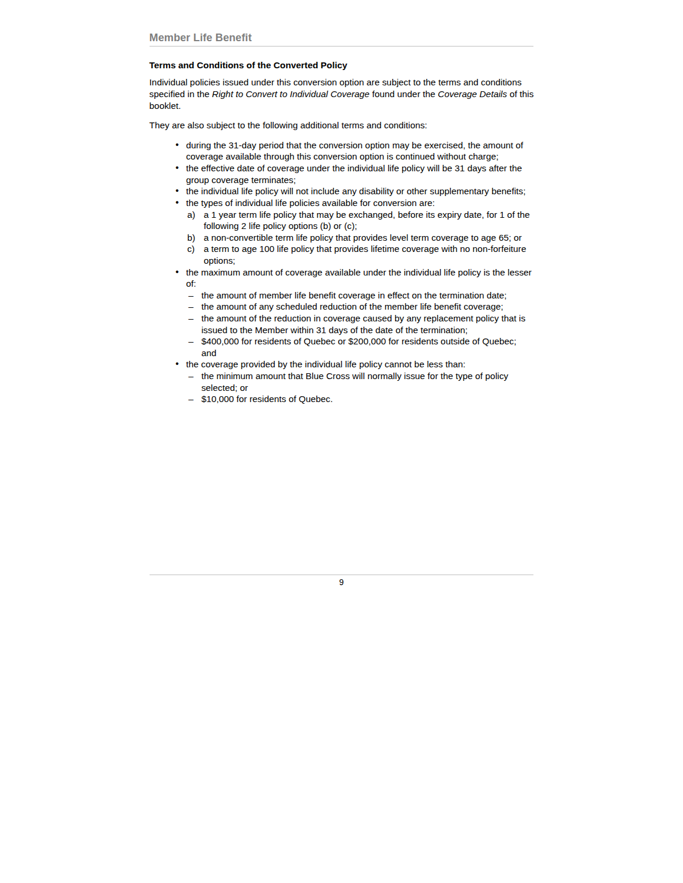Member Life Benefit
Terms and Conditions of the Converted Policy
Individual policies issued under this conversion option are subject to the terms and conditions specified in the Right to Convert to Individual Coverage found under the Coverage Details of this booklet.
They are also subject to the following additional terms and conditions:
during the 31-day period that the conversion option may be exercised, the amount of coverage available through this conversion option is continued without charge;
the effective date of coverage under the individual life policy will be 31 days after the group coverage terminates;
the individual life policy will not include any disability or other supplementary benefits;
the types of individual life policies available for conversion are:
a) a 1 year term life policy that may be exchanged, before its expiry date, for 1 of the following 2 life policy options (b) or (c);
b) a non-convertible term life policy that provides level term coverage to age 65; or
c) a term to age 100 life policy that provides lifetime coverage with no non-forfeiture options;
the maximum amount of coverage available under the individual life policy is the lesser of:
the amount of member life benefit coverage in effect on the termination date;
the amount of any scheduled reduction of the member life benefit coverage;
the amount of the reduction in coverage caused by any replacement policy that is issued to the Member within 31 days of the date of the termination;
$400,000 for residents of Quebec or $200,000 for residents outside of Quebec; and
the coverage provided by the individual life policy cannot be less than:
the minimum amount that Blue Cross will normally issue for the type of policy selected; or
$10,000 for residents of Quebec.
9